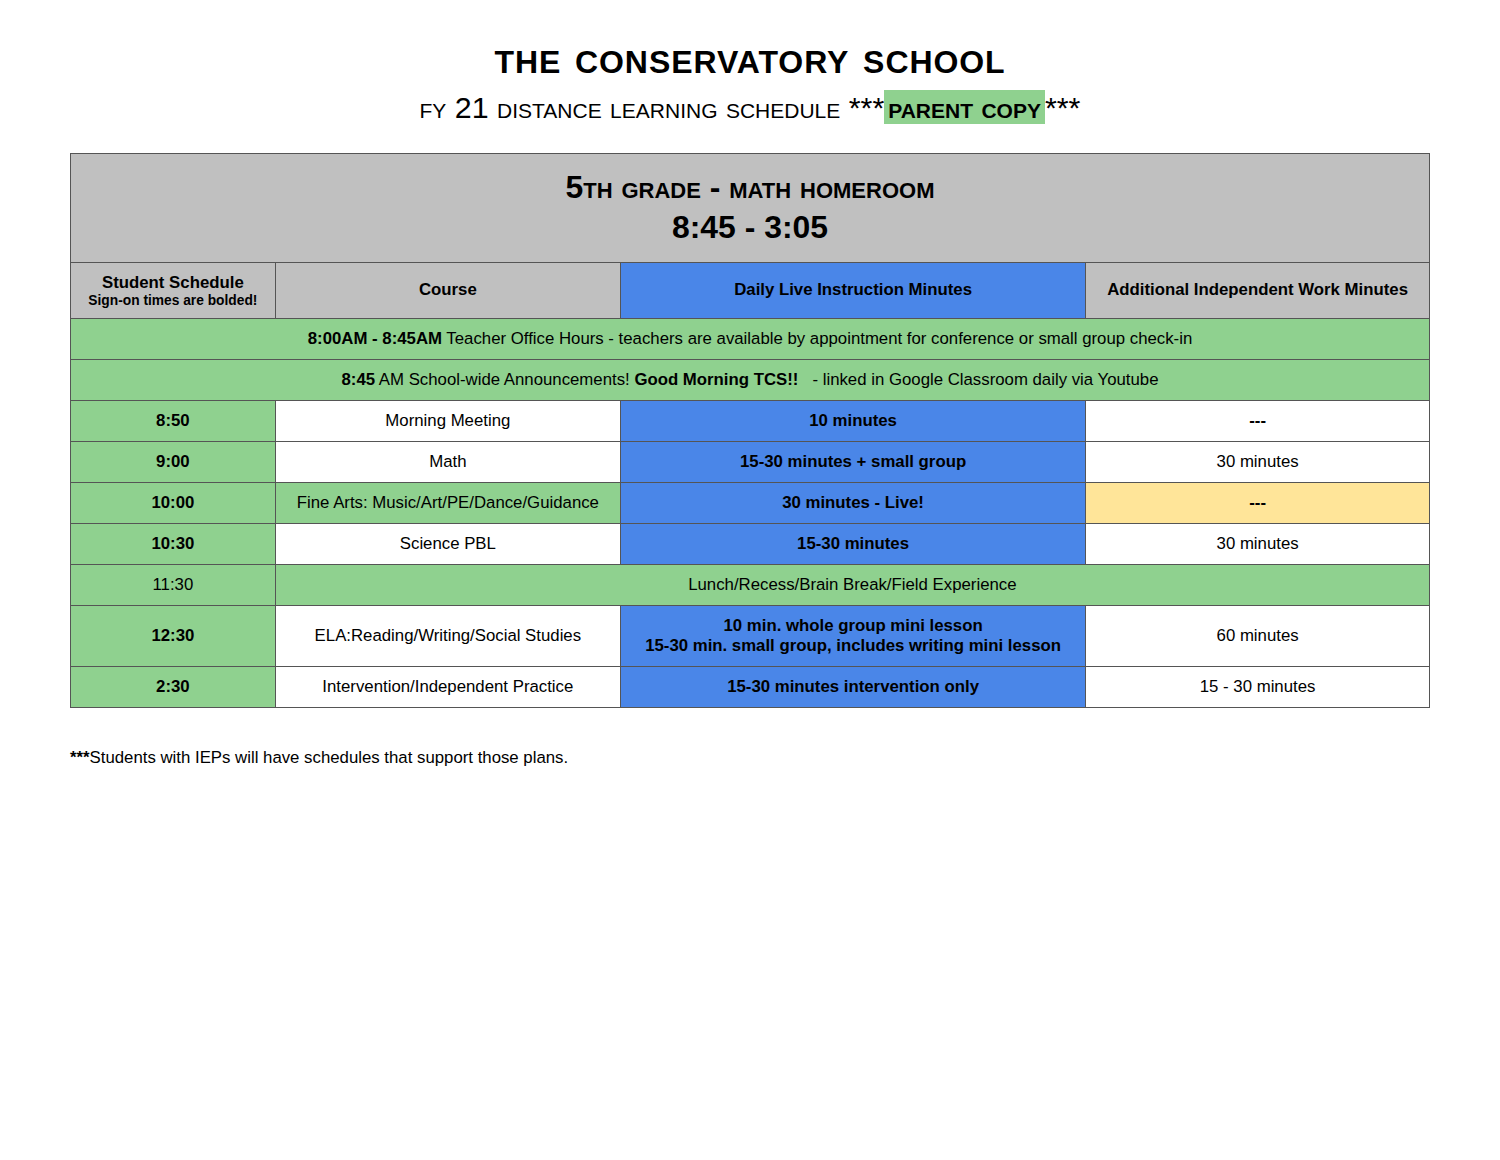The Conservatory School
FY 21 Distance Learning Schedule ***Parent Copy***
| 5th Grade - Math Homeroom 8:45 - 3:05 |
| Student Schedule Sign-on times are bolded! | Course | Daily Live Instruction Minutes | Additional Independent Work Minutes |
| 8:00AM - 8:45AM Teacher Office Hours - teachers are available by appointment for conference or small group check-in |
| 8:45 AM School-wide Announcements! Good Morning TCS!! - linked in Google Classroom daily via Youtube |
| 8:50 | Morning Meeting | 10 minutes | --- |
| 9:00 | Math | 15-30 minutes + small group | 30 minutes |
| 10:00 | Fine Arts: Music/Art/PE/Dance/Guidance | 30 minutes - Live! | --- |
| 10:30 | Science PBL | 15-30 minutes | 30 minutes |
| 11:30 | Lunch/Recess/Brain Break/Field Experience |
| 12:30 | ELA:Reading/Writing/Social Studies | 10 min. whole group mini lesson 15-30 min. small group, includes writing mini lesson | 60 minutes |
| 2:30 | Intervention/Independent Practice | 15-30 minutes intervention only | 15 - 30 minutes |
***Students with IEPs will have schedules that support those plans.